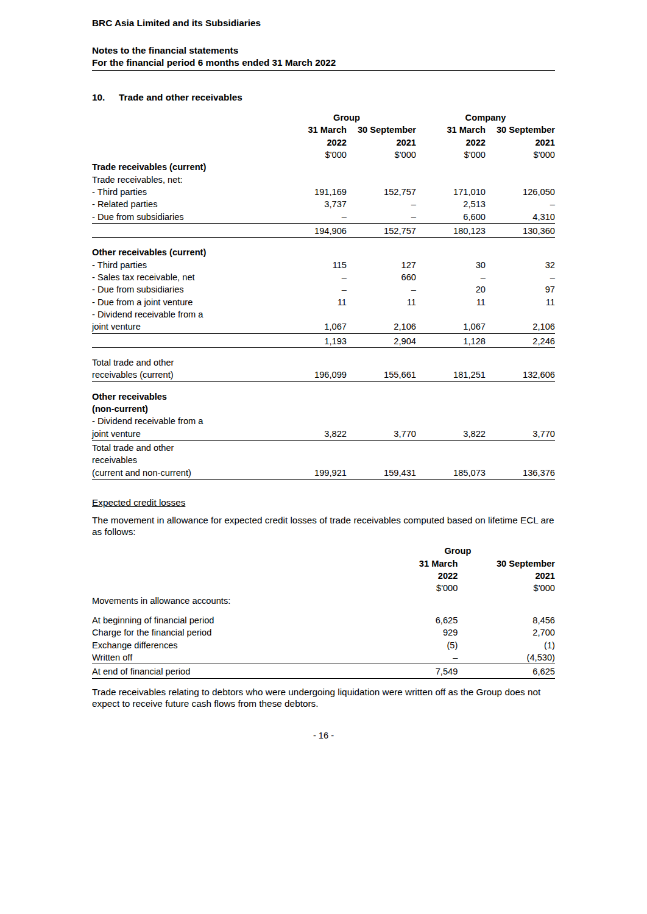BRC Asia Limited and its Subsidiaries
Notes to the financial statements
For the financial period 6 months ended 31 March 2022
10. Trade and other receivables
| | Group | Company |
| | 31 March | 30 September | 31 March | 30 September |
| | 2022 | 2021 | 2022 | 2021 |
| | $'000 | $'000 | $'000 | $'000 |
| Trade receivables (current) | | | | |
| Trade receivables, net: | | | | |
| - Third parties | 191,169 | 152,757 | 171,010 | 126,050 |
| - Related parties | 3,737 | – | 2,513 | – |
| - Due from subsidiaries | – | – | 6,600 | 4,310 |
| | 194,906 | 152,757 | 180,123 | 130,360 |
| Other receivables (current) | | | | |
| - Third parties | 115 | 127 | 30 | 32 |
| - Sales tax receivable, net | – | 660 | – | – |
| - Due from subsidiaries | – | – | 20 | 97 |
| - Due from a joint venture | 11 | 11 | 11 | 11 |
| - Dividend receivable from a | | | | |
| joint venture | 1,067 | 2,106 | 1,067 | 2,106 |
| | 1,193 | 2,904 | 1,128 | 2,246 |
| Total trade and other | | | | |
| receivables (current) | 196,099 | 155,661 | 181,251 | 132,606 |
| Other receivables | | | | |
| (non-current) | | | | |
| - Dividend receivable from a | | | | |
| joint venture | 3,822 | 3,770 | 3,822 | 3,770 |
| Total trade and other | | | | |
| receivables | | | | |
| (current and non-current) | 199,921 | 159,431 | 185,073 | 136,376 |
Expected credit losses
The movement in allowance for expected credit losses of trade receivables computed based on lifetime ECL are as follows:
| | Group |
| | 31 March | 30 September |
| | 2022 | 2021 |
| | $'000 | $'000 |
| Movements in allowance accounts: | | |
| At beginning of financial period | 6,625 | 8,456 |
| Charge for the financial period | 929 | 2,700 |
| Exchange differences | (5) | (1) |
| Written off | – | (4,530) |
| At end of financial period | 7,549 | 6,625 |
Trade receivables relating to debtors who were undergoing liquidation were written off as the Group does not expect to receive future cash flows from these debtors.
- 16 -